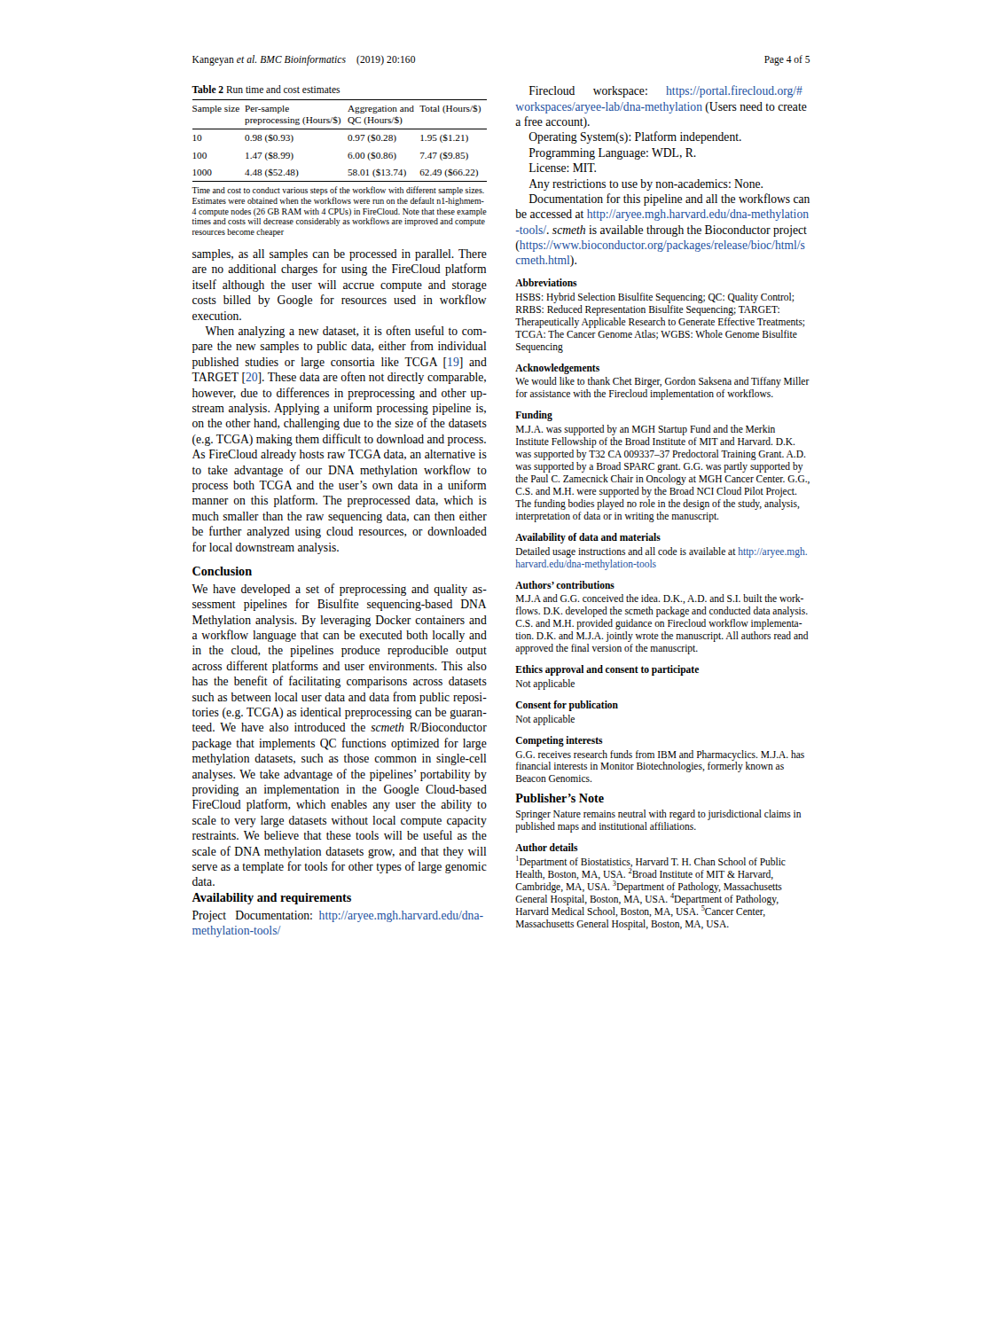Kangeyan et al. BMC Bioinformatics (2019) 20:160
Page 4 of 5
Table 2 Run time and cost estimates
| Sample size | Per-sample preprocessing (Hours/$) | Aggregation and QC (Hours/$) | Total (Hours/$) |
| --- | --- | --- | --- |
| 10 | 0.98 ($0.93) | 0.97 ($0.28) | 1.95 ($1.21) |
| 100 | 1.47 ($8.99) | 6.00 ($0.86) | 7.47 ($9.85) |
| 1000 | 4.48 ($52.48) | 58.01 ($13.74) | 62.49 ($66.22) |
Time and cost to conduct various steps of the workflow with different sample sizes. Estimates were obtained when the workflows were run on the default n1-highmem-4 compute nodes (26 GB RAM with 4 CPUs) in FireCloud. Note that these example times and costs will decrease considerably as workflows are improved and compute resources become cheaper
samples, as all samples can be processed in parallel. There are no additional charges for using the FireCloud platform itself although the user will accrue compute and storage costs billed by Google for resources used in workflow execution.
When analyzing a new dataset, it is often useful to compare the new samples to public data, either from individual published studies or large consortia like TCGA [19] and TARGET [20]. These data are often not directly comparable, however, due to differences in preprocessing and other upstream analysis. Applying a uniform processing pipeline is, on the other hand, challenging due to the size of the datasets (e.g. TCGA) making them difficult to download and process. As FireCloud already hosts raw TCGA data, an alternative is to take advantage of our DNA methylation workflow to process both TCGA and the user’s own data in a uniform manner on this platform. The preprocessed data, which is much smaller than the raw sequencing data, can then either be further analyzed using cloud resources, or downloaded for local downstream analysis.
Conclusion
We have developed a set of preprocessing and quality assessment pipelines for Bisulfite sequencing-based DNA Methylation analysis. By leveraging Docker containers and a workflow language that can be executed both locally and in the cloud, the pipelines produce reproducible output across different platforms and user environments. This also has the benefit of facilitating comparisons across datasets such as between local user data and data from public repositories (e.g. TCGA) as identical preprocessing can be guaranteed. We have also introduced the scmeth R/Bioconductor package that implements QC functions optimized for large methylation datasets, such as those common in single-cell analyses. We take advantage of the pipelines’ portability by providing an implementation in the Google Cloud-based FireCloud platform, which enables any user the ability to scale to very large datasets without local compute capacity restraints. We believe that these tools will be useful as the scale of DNA methylation datasets grow, and that they will serve as a template for tools for other types of large genomic data.
Availability and requirements
Project Documentation: http://aryee.mgh.harvard.edu/dna-methylation-tools/
Firecloud workspace: https://portal.firecloud.org/#workspaces/aryee-lab/dna-methylation (Users need to create a free account).
Operating System(s): Platform independent.
Programming Language: WDL, R.
License: MIT.
Any restrictions to use by non-academics: None.
Documentation for this pipeline and all the workflows can be accessed at http://aryee.mgh.harvard.edu/dna-methylation-tools/. scmeth is available through the Bioconductor project (https://www.bioconductor.org/packages/release/bioc/html/scmeth.html).
Abbreviations
HSBS: Hybrid Selection Bisulfite Sequencing; QC: Quality Control; RRBS: Reduced Representation Bisulfite Sequencing; TARGET: Therapeutically Applicable Research to Generate Effective Treatments; TCGA: The Cancer Genome Atlas; WGBS: Whole Genome Bisulfite Sequencing
Acknowledgements
We would like to thank Chet Birger, Gordon Saksena and Tiffany Miller for assistance with the Firecloud implementation of workflows.
Funding
M.J.A. was supported by an MGH Startup Fund and the Merkin Institute Fellowship of the Broad Institute of MIT and Harvard. D.K. was supported by T32 CA 009337–37 Predoctoral Training Grant. A.D. was supported by a Broad SPARC grant. G.G. was partly supported by the Paul C. Zamecnick Chair in Oncology at MGH Cancer Center. G.G., C.S. and M.H. were supported by the Broad NCI Cloud Pilot Project. The funding bodies played no role in the design of the study, analysis, interpretation of data or in writing the manuscript.
Availability of data and materials
Detailed usage instructions and all code is available at http://aryee.mgh.harvard.edu/dna-methylation-tools
Authors’ contributions
M.J.A and G.G. conceived the idea. D.K., A.D. and S.I. built the workflows. D.K. developed the scmeth package and conducted data analysis. C.S. and M.H. provided guidance on Firecloud workflow implementation. D.K. and M.J.A. jointly wrote the manuscript. All authors read and approved the final version of the manuscript.
Ethics approval and consent to participate
Not applicable
Consent for publication
Not applicable
Competing interests
G.G. receives research funds from IBM and Pharmacyclics. M.J.A. has financial interests in Monitor Biotechnologies, formerly known as Beacon Genomics.
Publisher’s Note
Springer Nature remains neutral with regard to jurisdictional claims in published maps and institutional affiliations.
Author details
1Department of Biostatistics, Harvard T. H. Chan School of Public Health, Boston, MA, USA. 2Broad Institute of MIT & Harvard, Cambridge, MA, USA. 3Department of Pathology, Massachusetts General Hospital, Boston, MA, USA. 4Department of Pathology, Harvard Medical School, Boston, MA, USA. 5Cancer Center, Massachusetts General Hospital, Boston, MA, USA.